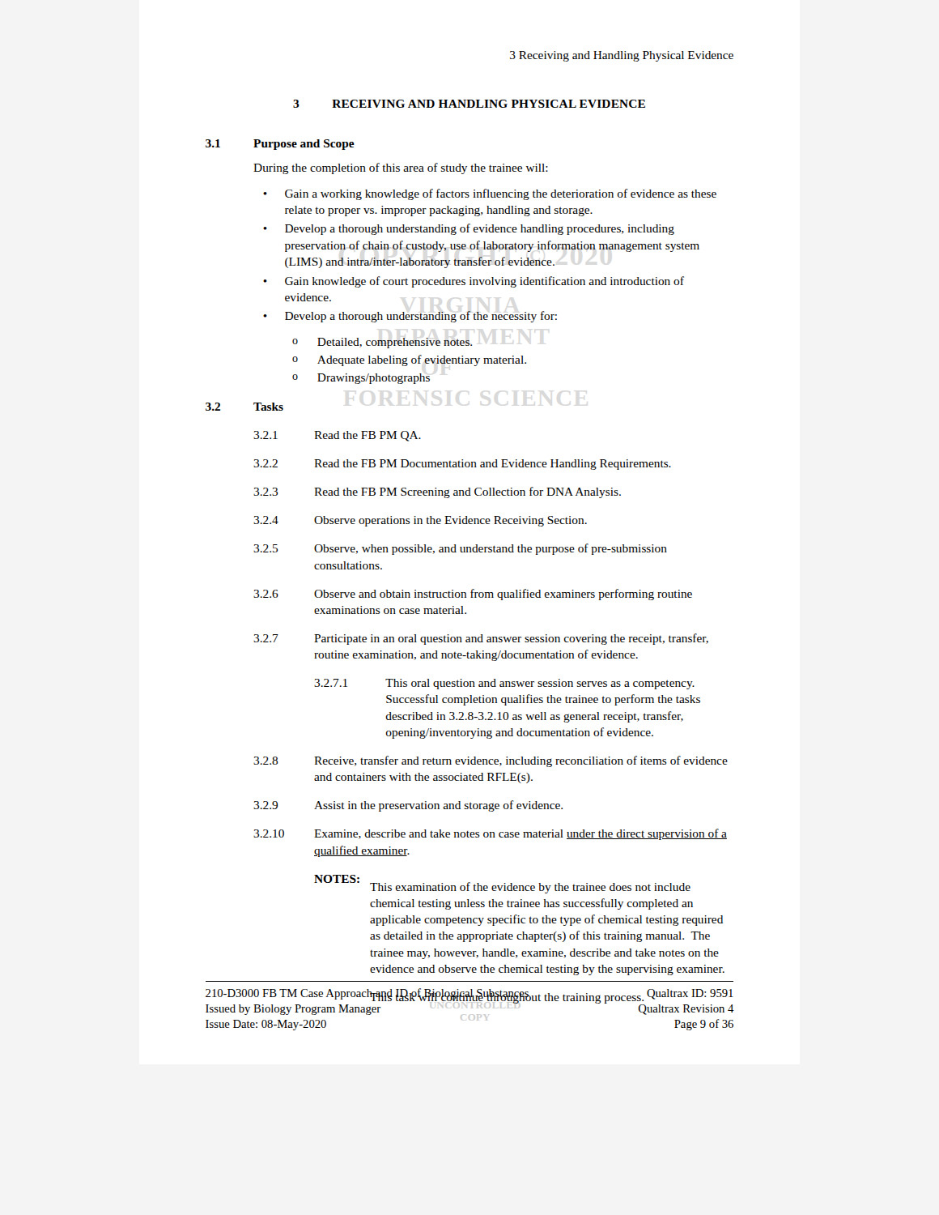COPYRIGHT © 2020
VIRGINIA
DEPARTMENT
OF
FORENSIC SCIENCE
UNCONTROLLED COPY
3 Receiving and Handling Physical Evidence
3 RECEIVING AND HANDLING PHYSICAL EVIDENCE
3.1
Purpose and Scope
During the completion of this area of study the trainee will:
Gain a working knowledge of factors influencing the deterioration of evidence as these relate to proper vs. improper packaging, handling and storage.
Develop a thorough understanding of evidence handling procedures, including preservation of chain of custody, use of laboratory information management system (LIMS) and intra/inter-laboratory transfer of evidence.
Gain knowledge of court procedures involving identification and introduction of evidence.
Develop a thorough understanding of the necessity for:
Detailed, comprehensive notes.
Adequate labeling of evidentiary material.
Drawings/photographs
3.2
Tasks
3.2.1
Read the FB PM QA.
3.2.2
Read the FB PM Documentation and Evidence Handling Requirements.
3.2.3
Read the FB PM Screening and Collection for DNA Analysis.
3.2.4
Observe operations in the Evidence Receiving Section.
3.2.5
Observe, when possible, and understand the purpose of pre-submission consultations.
3.2.6
Observe and obtain instruction from qualified examiners performing routine examinations on case material.
3.2.7
Participate in an oral question and answer session covering the receipt, transfer, routine examination, and note-taking/documentation of evidence.
3.2.7.1
This oral question and answer session serves as a competency. Successful completion qualifies the trainee to perform the tasks described in 3.2.8-3.2.10 as well as general receipt, transfer, opening/inventorying and documentation of evidence.
3.2.8
Receive, transfer and return evidence, including reconciliation of items of evidence and containers with the associated RFLE(s).
3.2.9
Assist in the preservation and storage of evidence.
3.2.10
Examine, describe and take notes on case material under the direct supervision of a qualified examiner.
NOTES:
This examination of the evidence by the trainee does not include chemical testing unless the trainee has successfully completed an applicable competency specific to the type of chemical testing required as detailed in the appropriate chapter(s) of this training manual. The trainee may, however, handle, examine, describe and take notes on the evidence and observe the chemical testing by the supervising examiner.
This task will continue throughout the training process.
210-D3000 FB TM Case Approach and ID of Biological Substances
Issued by Biology Program Manager
Issue Date: 08-May-2020
Qualtrax ID: 9591
Qualtrax Revision 4
Page 9 of 36